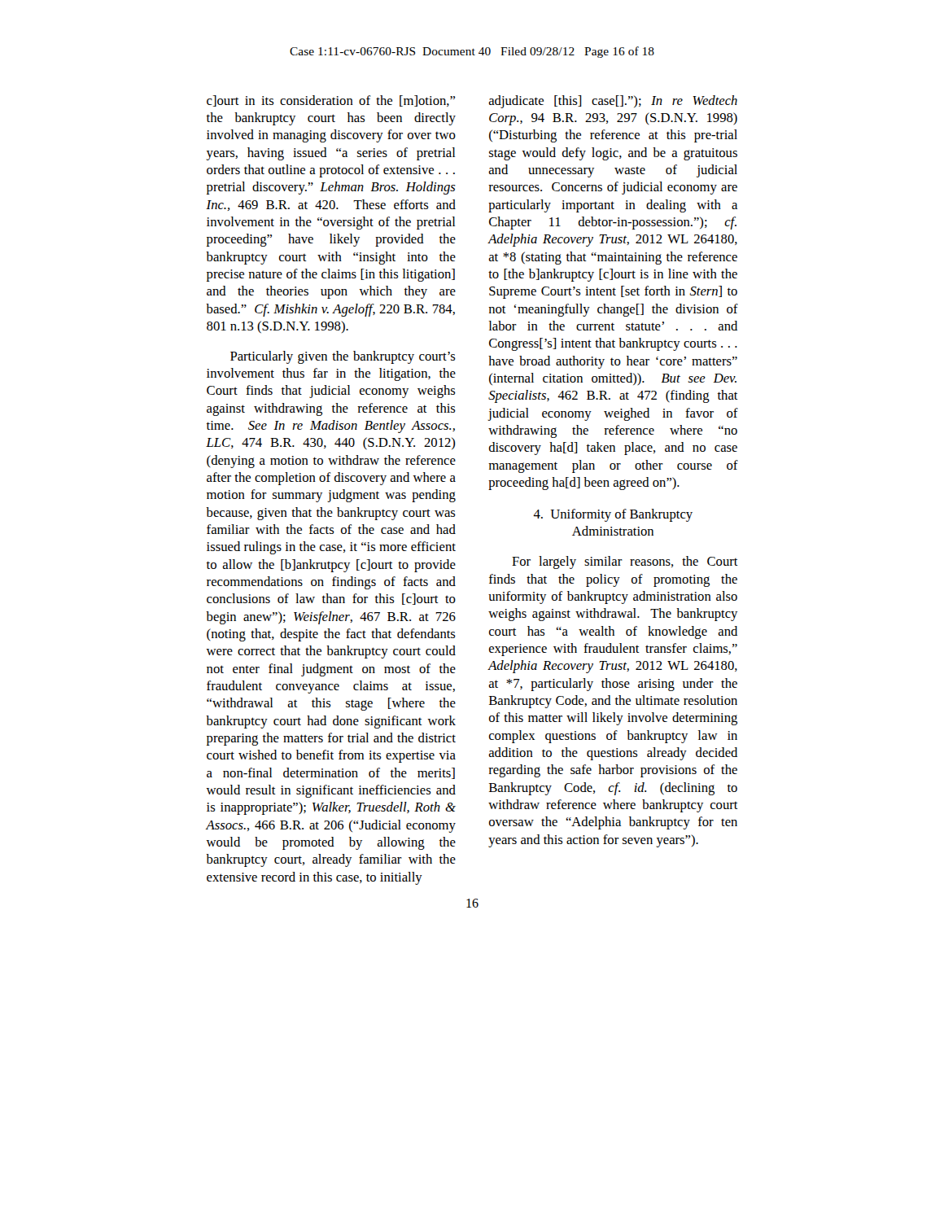Case 1:11-cv-06760-RJS Document 40 Filed 09/28/12 Page 16 of 18
c]ourt in its consideration of the [m]otion,” the bankruptcy court has been directly involved in managing discovery for over two years, having issued “a series of pretrial orders that outline a protocol of extensive . . . pretrial discovery.” Lehman Bros. Holdings Inc., 469 B.R. at 420. These efforts and involvement in the “oversight of the pretrial proceeding” have likely provided the bankruptcy court with “insight into the precise nature of the claims [in this litigation] and the theories upon which they are based.” Cf. Mishkin v. Ageloff, 220 B.R. 784, 801 n.13 (S.D.N.Y. 1998).
Particularly given the bankruptcy court’s involvement thus far in the litigation, the Court finds that judicial economy weighs against withdrawing the reference at this time. See In re Madison Bentley Assocs., LLC, 474 B.R. 430, 440 (S.D.N.Y. 2012) (denying a motion to withdraw the reference after the completion of discovery and where a motion for summary judgment was pending because, given that the bankruptcy court was familiar with the facts of the case and had issued rulings in the case, it “is more efficient to allow the [b]ankrutpcy [c]ourt to provide recommendations on findings of facts and conclusions of law than for this [c]ourt to begin anew”); Weisfelner, 467 B.R. at 726 (noting that, despite the fact that defendants were correct that the bankruptcy court could not enter final judgment on most of the fraudulent conveyance claims at issue, “withdrawal at this stage [where the bankruptcy court had done significant work preparing the matters for trial and the district court wished to benefit from its expertise via a non-final determination of the merits] would result in significant inefficiencies and is inappropriate”); Walker, Truesdell, Roth & Assocs., 466 B.R. at 206 (“Judicial economy would be promoted by allowing the bankruptcy court, already familiar with the extensive record in this case, to initially
adjudicate [this] case[].”); In re Wedtech Corp., 94 B.R. 293, 297 (S.D.N.Y. 1998) (“Disturbing the reference at this pre-trial stage would defy logic, and be a gratuitous and unnecessary waste of judicial resources. Concerns of judicial economy are particularly important in dealing with a Chapter 11 debtor-in-possession.”); cf. Adelphia Recovery Trust, 2012 WL 264180, at *8 (stating that “maintaining the reference to [the b]ankruptcy [c]ourt is in line with the Supreme Court’s intent [set forth in Stern] to not ‘meaningfully change[] the division of labor in the current statute’ . . . and Congress[’s] intent that bankruptcy courts . . . have broad authority to hear ‘core’ matters” (internal citation omitted)). But see Dev. Specialists, 462 B.R. at 472 (finding that judicial economy weighed in favor of withdrawing the reference where “no discovery ha[d] taken place, and no case management plan or other course of proceeding ha[d] been agreed on”).
4. Uniformity of Bankruptcy
Administration
For largely similar reasons, the Court finds that the policy of promoting the uniformity of bankruptcy administration also weighs against withdrawal. The bankruptcy court has “a wealth of knowledge and experience with fraudulent transfer claims,” Adelphia Recovery Trust, 2012 WL 264180, at *7, particularly those arising under the Bankruptcy Code, and the ultimate resolution of this matter will likely involve determining complex questions of bankruptcy law in addition to the questions already decided regarding the safe harbor provisions of the Bankruptcy Code, cf. id. (declining to withdraw reference where bankruptcy court oversaw the “Adelphia bankruptcy for ten years and this action for seven years”).
16